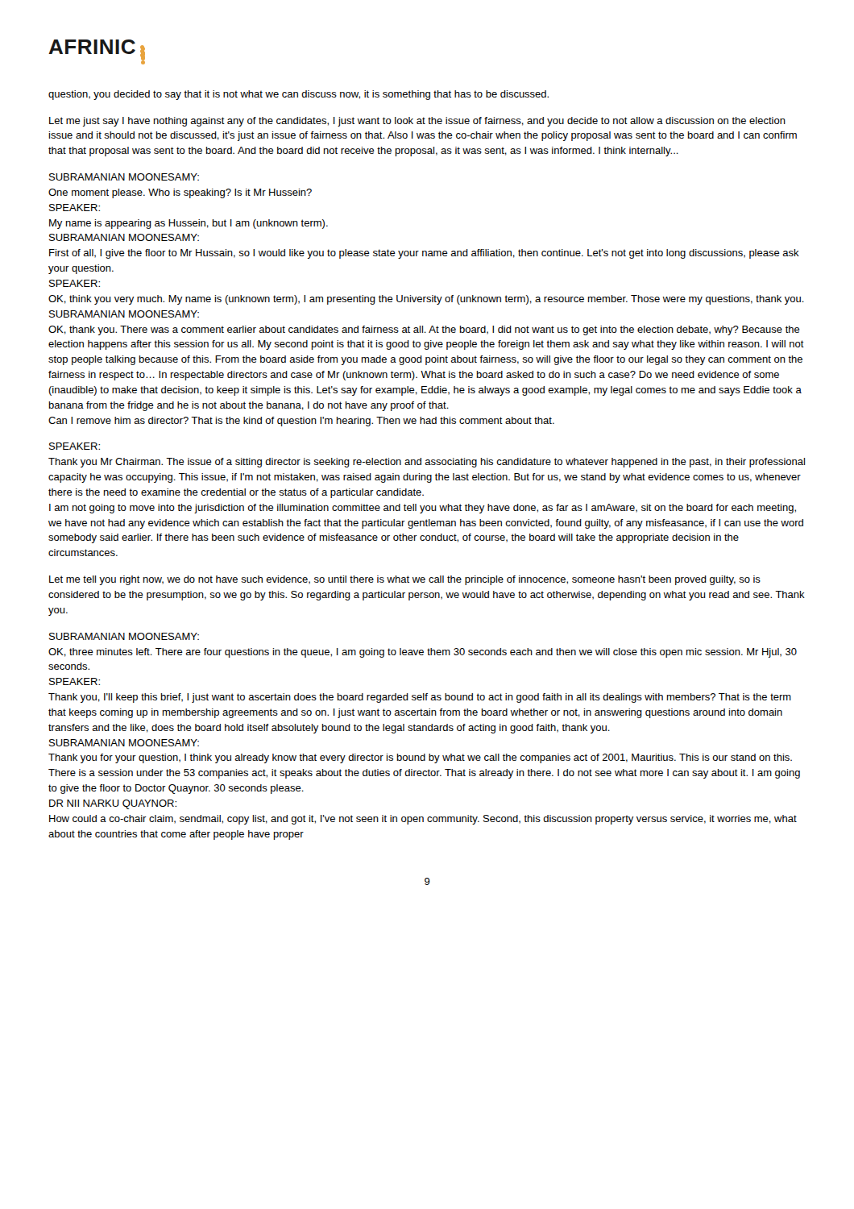AFRINIC
question, you decided to say that it is not what we can discuss now, it is something that has to be discussed.
Let me just say I have nothing against any of the candidates, I just want to look at the issue of fairness, and you decide to not allow a discussion on the election issue and it should not be discussed, it's just an issue of fairness on that. Also I was the co-chair when the policy proposal was sent to the board and I can confirm that that proposal was sent to the board. And the board did not receive the proposal, as it was sent, as I was informed. I think internally...
SUBRAMANIAN MOONESAMY: One moment please. Who is speaking? Is it Mr Hussein?
SPEAKER: My name is appearing as Hussein, but I am (unknown term).
SUBRAMANIAN MOONESAMY: First of all, I give the floor to Mr Hussain, so I would like you to please state your name and affiliation, then continue. Let's not get into long discussions, please ask your question.
SPEAKER: OK, think you very much. My name is (unknown term), I am presenting the University of (unknown term), a resource member. Those were my questions, thank you.
SUBRAMANIAN MOONESAMY: OK, thank you. There was a comment earlier about candidates and fairness at all. At the board, I did not want us to get into the election debate, why? Because the election happens after this session for us all. My second point is that it is good to give people the foreign let them ask and say what they like within reason. I will not stop people talking because of this. From the board aside from you made a good point about fairness, so will give the floor to our legal so they can comment on the fairness in respect to… In respectable directors and case of Mr (unknown term). What is the board asked to do in such a case? Do we need evidence of some (inaudible) to make that decision, to keep it simple is this. Let's say for example, Eddie, he is always a good example, my legal comes to me and says Eddie took a banana from the fridge and he is not about the banana, I do not have any proof of that.
Can I remove him as director? That is the kind of question I'm hearing. Then we had this comment about that.
SPEAKER: Thank you Mr Chairman. The issue of a sitting director is seeking re-election and associating his candidature to whatever happened in the past, in their professional capacity he was occupying. This issue, if I'm not mistaken, was raised again during the last election. But for us, we stand by what evidence comes to us, whenever there is the need to examine the credential or the status of a particular candidate.
I am not going to move into the jurisdiction of the illumination committee and tell you what they have done, as far as I amAware, sit on the board for each meeting, we have not had any evidence which can establish the fact that the particular gentleman has been convicted, found guilty, of any misfeasance, if I can use the word somebody said earlier. If there has been such evidence of misfeasance or other conduct, of course, the board will take the appropriate decision in the circumstances.
Let me tell you right now, we do not have such evidence, so until there is what we call the principle of innocence, someone hasn't been proved guilty, so is considered to be the presumption, so we go by this. So regarding a particular person, we would have to act otherwise, depending on what you read and see. Thank you.
SUBRAMANIAN MOONESAMY: OK, three minutes left. There are four questions in the queue, I am going to leave them 30 seconds each and then we will close this open mic session. Mr Hjul, 30 seconds.
SPEAKER: Thank you, I'll keep this brief, I just want to ascertain does the board regarded self as bound to act in good faith in all its dealings with members? That is the term that keeps coming up in membership agreements and so on. I just want to ascertain from the board whether or not, in answering questions around into domain transfers and the like, does the board hold itself absolutely bound to the legal standards of acting in good faith, thank you.
SUBRAMANIAN MOONESAMY: Thank you for your question, I think you already know that every director is bound by what we call the companies act of 2001, Mauritius. This is our stand on this. There is a session under the 53 companies act, it speaks about the duties of director. That is already in there. I do not see what more I can say about it. I am going to give the floor to Doctor Quaynor. 30 seconds please.
DR NII NARKU QUAYNOR: How could a co-chair claim, sendmail, copy list, and got it, I've not seen it in open community. Second, this discussion property versus service, it worries me, what about the countries that come after people have proper
9